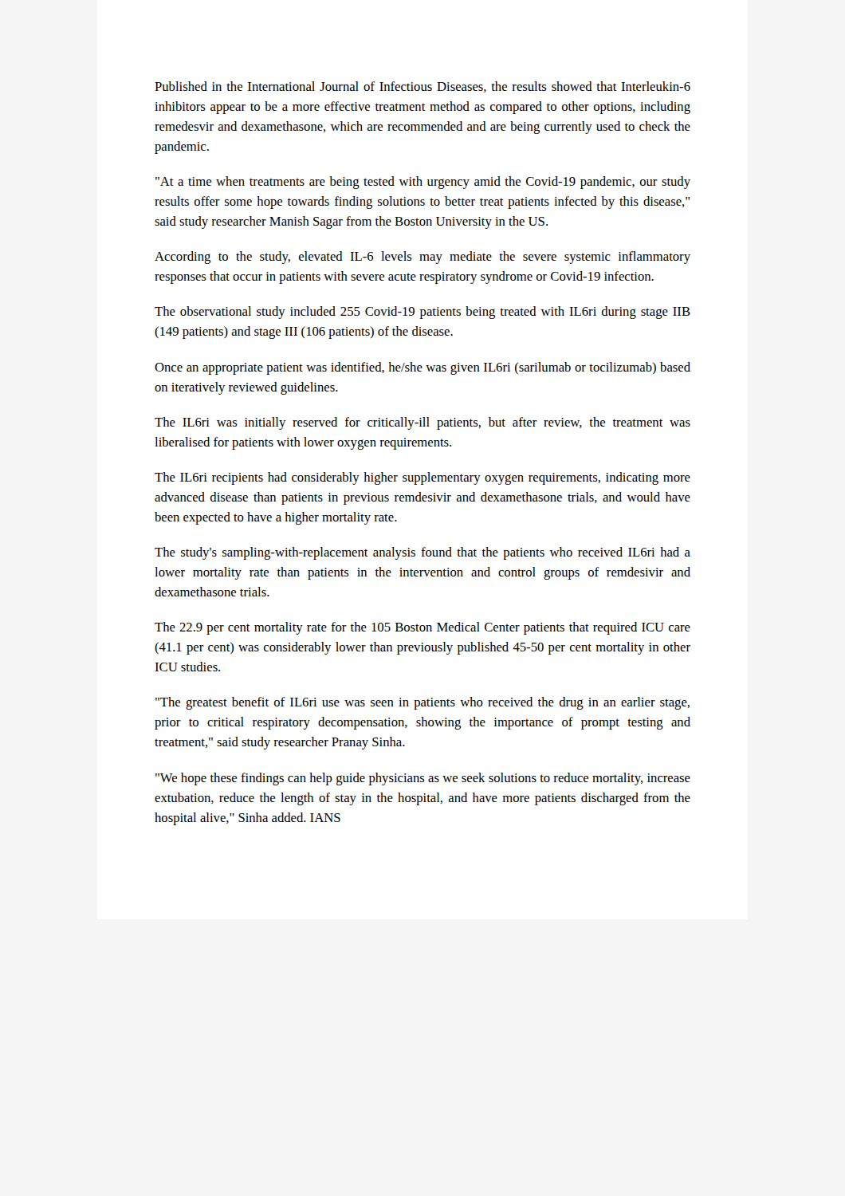Published in the International Journal of Infectious Diseases, the results showed that Interleukin-6 inhibitors appear to be a more effective treatment method as compared to other options, including remedesvir and dexamethasone, which are recommended and are being currently used to check the pandemic.
"At a time when treatments are being tested with urgency amid the Covid-19 pandemic, our study results offer some hope towards finding solutions to better treat patients infected by this disease," said study researcher Manish Sagar from the Boston University in the US.
According to the study, elevated IL-6 levels may mediate the severe systemic inflammatory responses that occur in patients with severe acute respiratory syndrome or Covid-19 infection.
The observational study included 255 Covid-19 patients being treated with IL6ri during stage IIB (149 patients) and stage III (106 patients) of the disease.
Once an appropriate patient was identified, he/she was given IL6ri (sarilumab or tocilizumab) based on iteratively reviewed guidelines.
The IL6ri was initially reserved for critically-ill patients, but after review, the treatment was liberalised for patients with lower oxygen requirements.
The IL6ri recipients had considerably higher supplementary oxygen requirements, indicating more advanced disease than patients in previous remdesivir and dexamethasone trials, and would have been expected to have a higher mortality rate.
The study's sampling-with-replacement analysis found that the patients who received IL6ri had a lower mortality rate than patients in the intervention and control groups of remdesivir and dexamethasone trials.
The 22.9 per cent mortality rate for the 105 Boston Medical Center patients that required ICU care (41.1 per cent) was considerably lower than previously published 45-50 per cent mortality in other ICU studies.
"The greatest benefit of IL6ri use was seen in patients who received the drug in an earlier stage, prior to critical respiratory decompensation, showing the importance of prompt testing and treatment," said study researcher Pranay Sinha.
"We hope these findings can help guide physicians as we seek solutions to reduce mortality, increase extubation, reduce the length of stay in the hospital, and have more patients discharged from the hospital alive," Sinha added. IANS